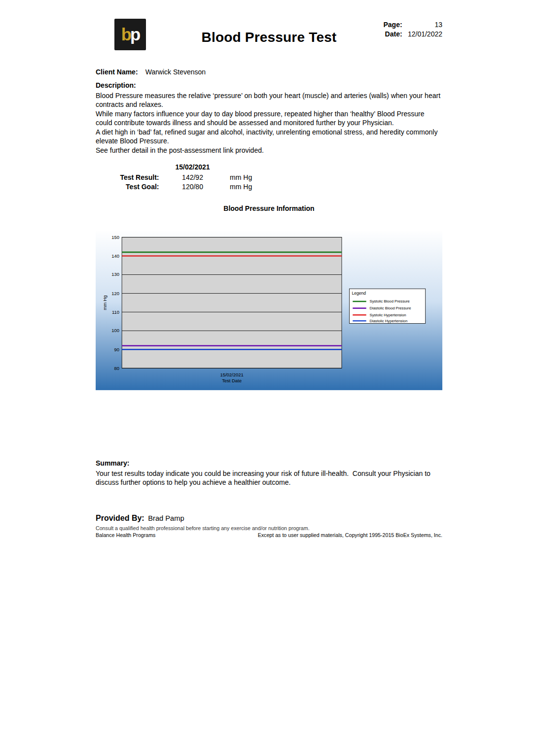bp
Blood Pressure Test
| Page: | 13 |
| Date: | 12/01/2022 |
Client Name: Warwick Stevenson
Description:
Blood Pressure measures the relative ‘pressure’ on both your heart (muscle) and arteries (walls) when your heart contracts and relaxes.
While many factors influence your day to day blood pressure, repeated higher than ‘healthy’ Blood Pressure could contribute towards illness and should be assessed and monitored further by your Physician.
A diet high in ‘bad’ fat, refined sugar and alcohol, inactivity, unrelenting emotional stress, and heredity commonly elevate Blood Pressure.
See further detail in the post-assessment link provided.
| | 15/02/2021 | |
| Test Result: | 142/92 | mm Hg |
| Test Goal: | 120/80 | mm Hg |
Blood Pressure Information
150 140 130 120 110 100 90 80 mm Hg 15/02/2021 Test Date Legend Systolic Blood Pressure Diastolic Blood Pressure Systolic Hypertension Diastolic Hypertension
Summary:
Your test results today indicate you could be increasing your risk of future ill-health. Consult your Physician to discuss further options to help you achieve a healthier outcome.
Provided By:Brad Pamp
Consult a qualified health professional before starting any exercise and/or nutrition program.
Balance Health Programs Except as to user supplied materials, Copyright 1995-2015 BioEx Systems, Inc.